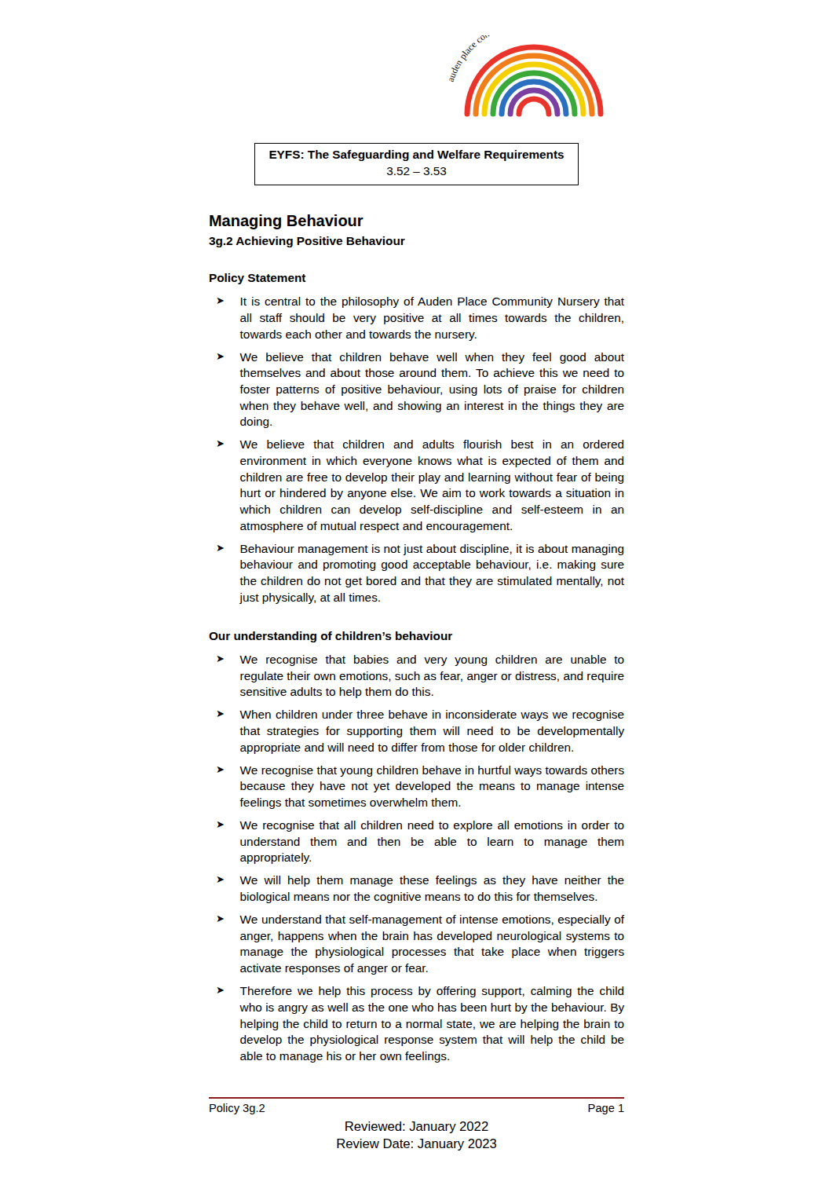auden place community nursery
EYFS: The Safeguarding and Welfare Requirements
3.52 – 3.53
Managing Behaviour
3g.2 Achieving Positive Behaviour
Policy Statement
It is central to the philosophy of Auden Place Community Nursery that all staff should be very positive at all times towards the children, towards each other and towards the nursery.
We believe that children behave well when they feel good about themselves and about those around them. To achieve this we need to foster patterns of positive behaviour, using lots of praise for children when they behave well, and showing an interest in the things they are doing.
We believe that children and adults flourish best in an ordered environment in which everyone knows what is expected of them and children are free to develop their play and learning without fear of being hurt or hindered by anyone else. We aim to work towards a situation in which children can develop self-discipline and self-esteem in an atmosphere of mutual respect and encouragement.
Behaviour management is not just about discipline, it is about managing behaviour and promoting good acceptable behaviour, i.e. making sure the children do not get bored and that they are stimulated mentally, not just physically, at all times.
Our understanding of children’s behaviour
We recognise that babies and very young children are unable to regulate their own emotions, such as fear, anger or distress, and require sensitive adults to help them do this.
When children under three behave in inconsiderate ways we recognise that strategies for supporting them will need to be developmentally appropriate and will need to differ from those for older children.
We recognise that young children behave in hurtful ways towards others because they have not yet developed the means to manage intense feelings that sometimes overwhelm them.
We recognise that all children need to explore all emotions in order to understand them and then be able to learn to manage them appropriately.
We will help them manage these feelings as they have neither the biological means nor the cognitive means to do this for themselves.
We understand that self-management of intense emotions, especially of anger, happens when the brain has developed neurological systems to manage the physiological processes that take place when triggers activate responses of anger or fear.
Therefore we help this process by offering support, calming the child who is angry as well as the one who has been hurt by the behaviour. By helping the child to return to a normal state, we are helping the brain to develop the physiological response system that will help the child be able to manage his or her own feelings.
Policy 3g.2 Page 1
Reviewed: January 2022
Review Date: January 2023